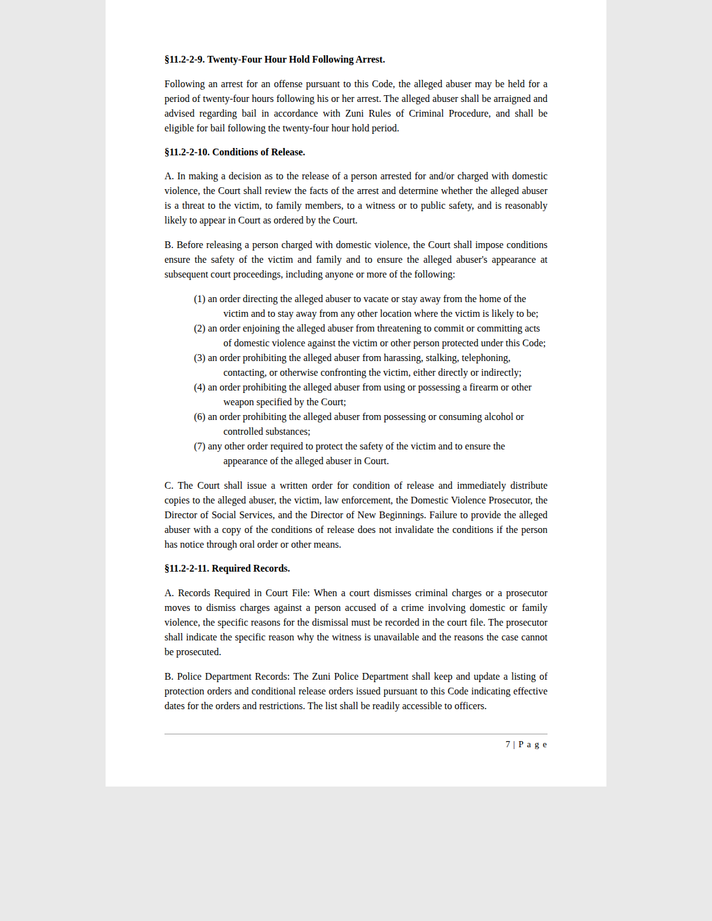§11.2-2-9. Twenty-Four Hour Hold Following Arrest.
Following an arrest for an offense pursuant to this Code, the alleged abuser may be held for a period of twenty-four hours following his or her arrest. The alleged abuser shall be arraigned and advised regarding bail in accordance with Zuni Rules of Criminal Procedure, and shall be eligible for bail following the twenty-four hour hold period.
§11.2-2-10. Conditions of Release.
A. In making a decision as to the release of a person arrested for and/or charged with domestic violence, the Court shall review the facts of the arrest and determine whether the alleged abuser is a threat to the victim, to family members, to a witness or to public safety, and is reasonably likely to appear in Court as ordered by the Court.
B. Before releasing a person charged with domestic violence, the Court shall impose conditions ensure the safety of the victim and family and to ensure the alleged abuser's appearance at subsequent court proceedings, including anyone or more of the following:
(1) an order directing the alleged abuser to vacate or stay away from the home of the victim and to stay away from any other location where the victim is likely to be;
(2) an order enjoining the alleged abuser from threatening to commit or committing acts of domestic violence against the victim or other person protected under this Code;
(3) an order prohibiting the alleged abuser from harassing, stalking, telephoning, contacting, or otherwise confronting the victim, either directly or indirectly;
(4) an order prohibiting the alleged abuser from using or possessing a firearm or other weapon specified by the Court;
(6) an order prohibiting the alleged abuser from possessing or consuming alcohol or controlled substances;
(7) any other order required to protect the safety of the victim and to ensure the appearance of the alleged abuser in Court.
C. The Court shall issue a written order for condition of release and immediately distribute copies to the alleged abuser, the victim, law enforcement, the Domestic Violence Prosecutor, the Director of Social Services, and the Director of New Beginnings. Failure to provide the alleged abuser with a copy of the conditions of release does not invalidate the conditions if the person has notice through oral order or other means.
§11.2-2-11. Required Records.
A. Records Required in Court File: When a court dismisses criminal charges or a prosecutor moves to dismiss charges against a person accused of a crime involving domestic or family violence, the specific reasons for the dismissal must be recorded in the court file. The prosecutor shall indicate the specific reason why the witness is unavailable and the reasons the case cannot be prosecuted.
B. Police Department Records: The Zuni Police Department shall keep and update a listing of protection orders and conditional release orders issued pursuant to this Code indicating effective dates for the orders and restrictions. The list shall be readily accessible to officers.
7 | P a g e